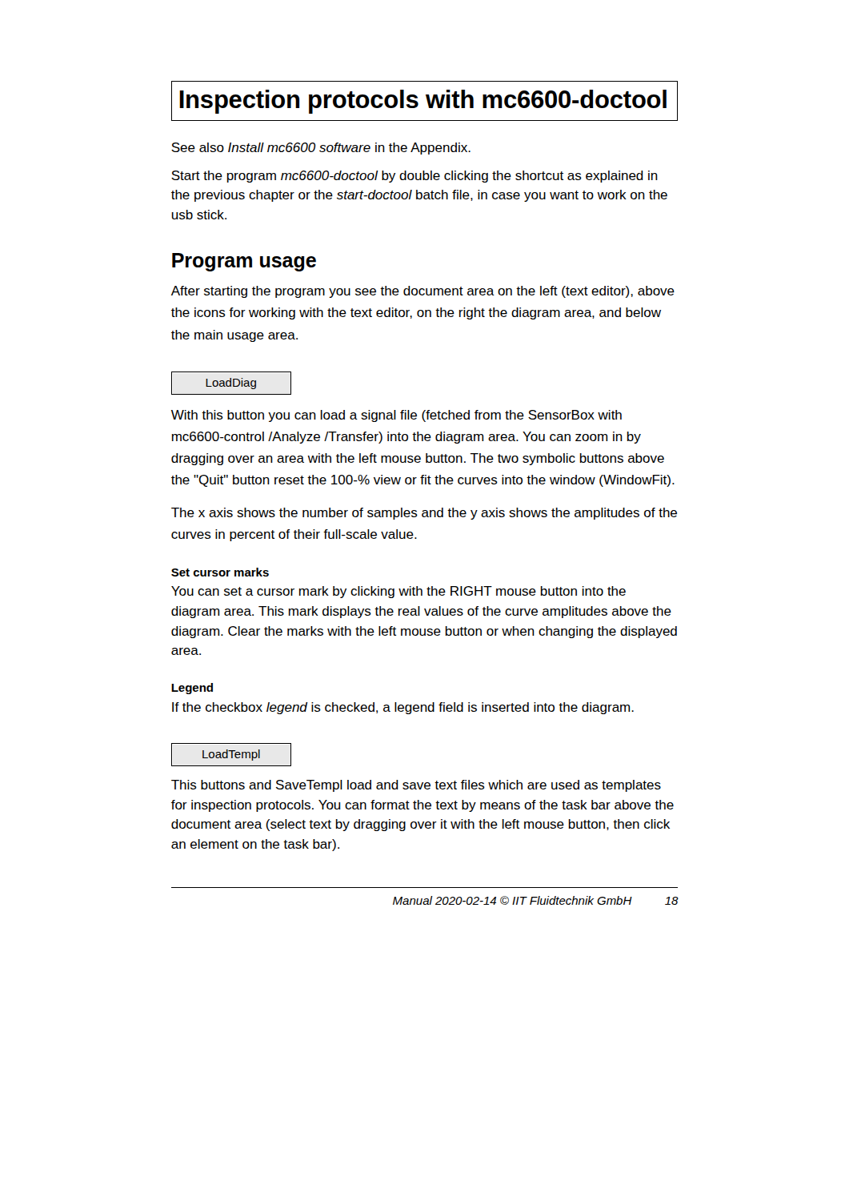Inspection protocols with mc6600-doctool
See also Install mc6600 software in the Appendix.
Start the program mc6600-doctool by double clicking the shortcut as explained in the previous chapter or the start-doctool batch file, in case you want to work on the usb stick.
Program usage
After starting the program you see the document area on the left (text editor), above the icons for working with the text editor, on the right the diagram area, and below the main usage area.
LoadDiag
With this button you can load a signal file (fetched from the SensorBox with mc6600-control /Analyze /Transfer) into the diagram area. You can zoom in by dragging over an area with the left mouse button. The two symbolic buttons above the "Quit" button reset the 100-% view or fit the curves into the window (WindowFit).
The x axis shows the number of samples and the y axis shows the amplitudes of the curves in percent of their full-scale value.
Set cursor marks
You can set a cursor mark by clicking with the RIGHT mouse button into the diagram area. This mark displays the real values of the curve amplitudes above the diagram. Clear the marks with the left mouse button or when changing the displayed area.
Legend
If the checkbox legend is checked, a legend field is inserted into the diagram.
LoadTempl
This buttons and SaveTempl load and save text files which are used as templates for inspection protocols. You can format the text by means of the task bar above the document area (select text by dragging over it with the left mouse button, then click an element on the task bar).
Manual 2020-02-14 © IIT Fluidtechnik GmbH 18